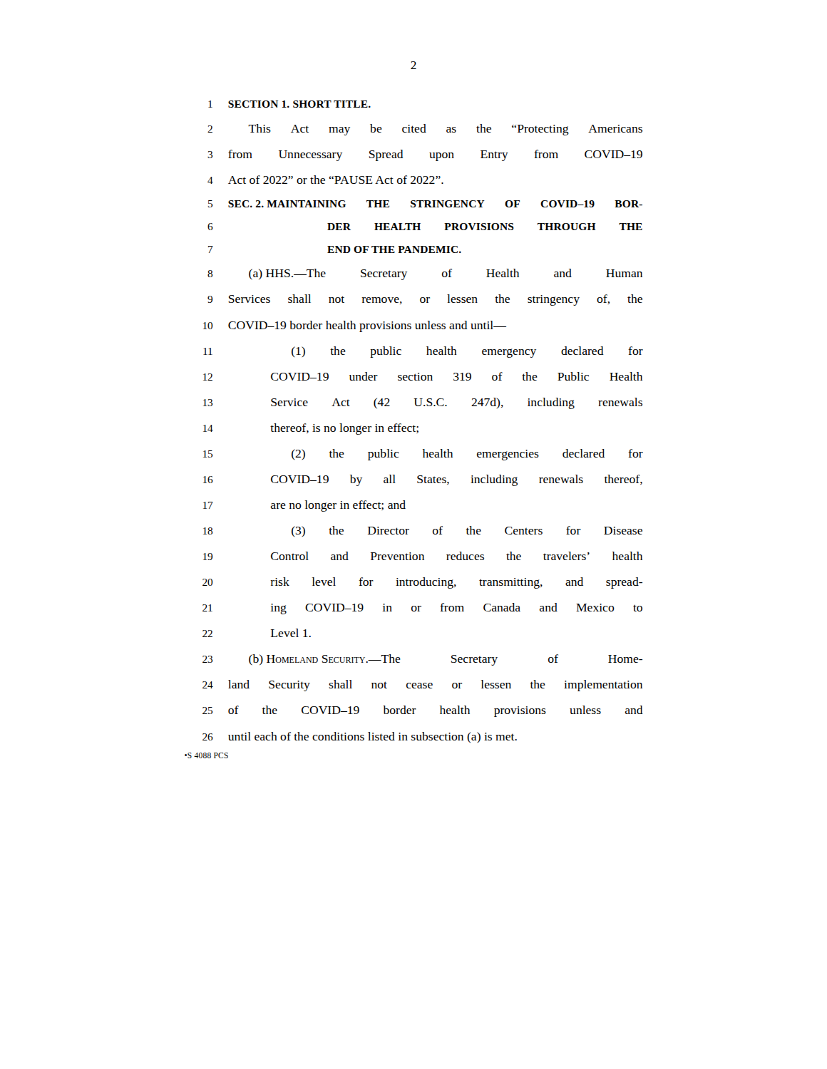2
1
SECTION 1. SHORT TITLE.
2
This Act may be cited as the“Protecting Americans
3
from Unnecessary Spread upon Entry from COVID–19
4
Act of 2022” or the “PAUSE Act of 2022”.
5
SEC. 2. MAINTAINING THE STRINGENCY OF COVID–19 BOR-
6
DER HEALTH PROVISIONS THROUGH THE
7
END OF THE PANDEMIC.
8
(a) HHS.—The Secretary of Health and Human
9
Services shall not remove, or lessen the stringency of, the
10
COVID–19 border health provisions unless and until—
11
(1) the public health emergency declared for
12
COVID–19 under section 319 of the Public Health
13
Service Act(42 U.S.C. 247d), including renewals
14
thereof, is no longer in effect;
15
(2) the public health emergencies declared for
16
COVID–19 by all States, including renewals thereof,
17
are no longer in effect; and
18
(3) the Director of the Centers for Disease
19
Control and Prevention reduces the travelers’health
20
risk level for introducing, transmitting, and spread-
21
ing COVID–19 in or from Canada and Mexico to
22
Level 1.
23
(b) Homeland Security.—The Secretary of Home-
24
land Security shall not cease or lessen the implementation
25
of the COVID–19 border health provisions unless and
26
until each of the conditions listed in subsection (a) is met.
•S 4088 PCS